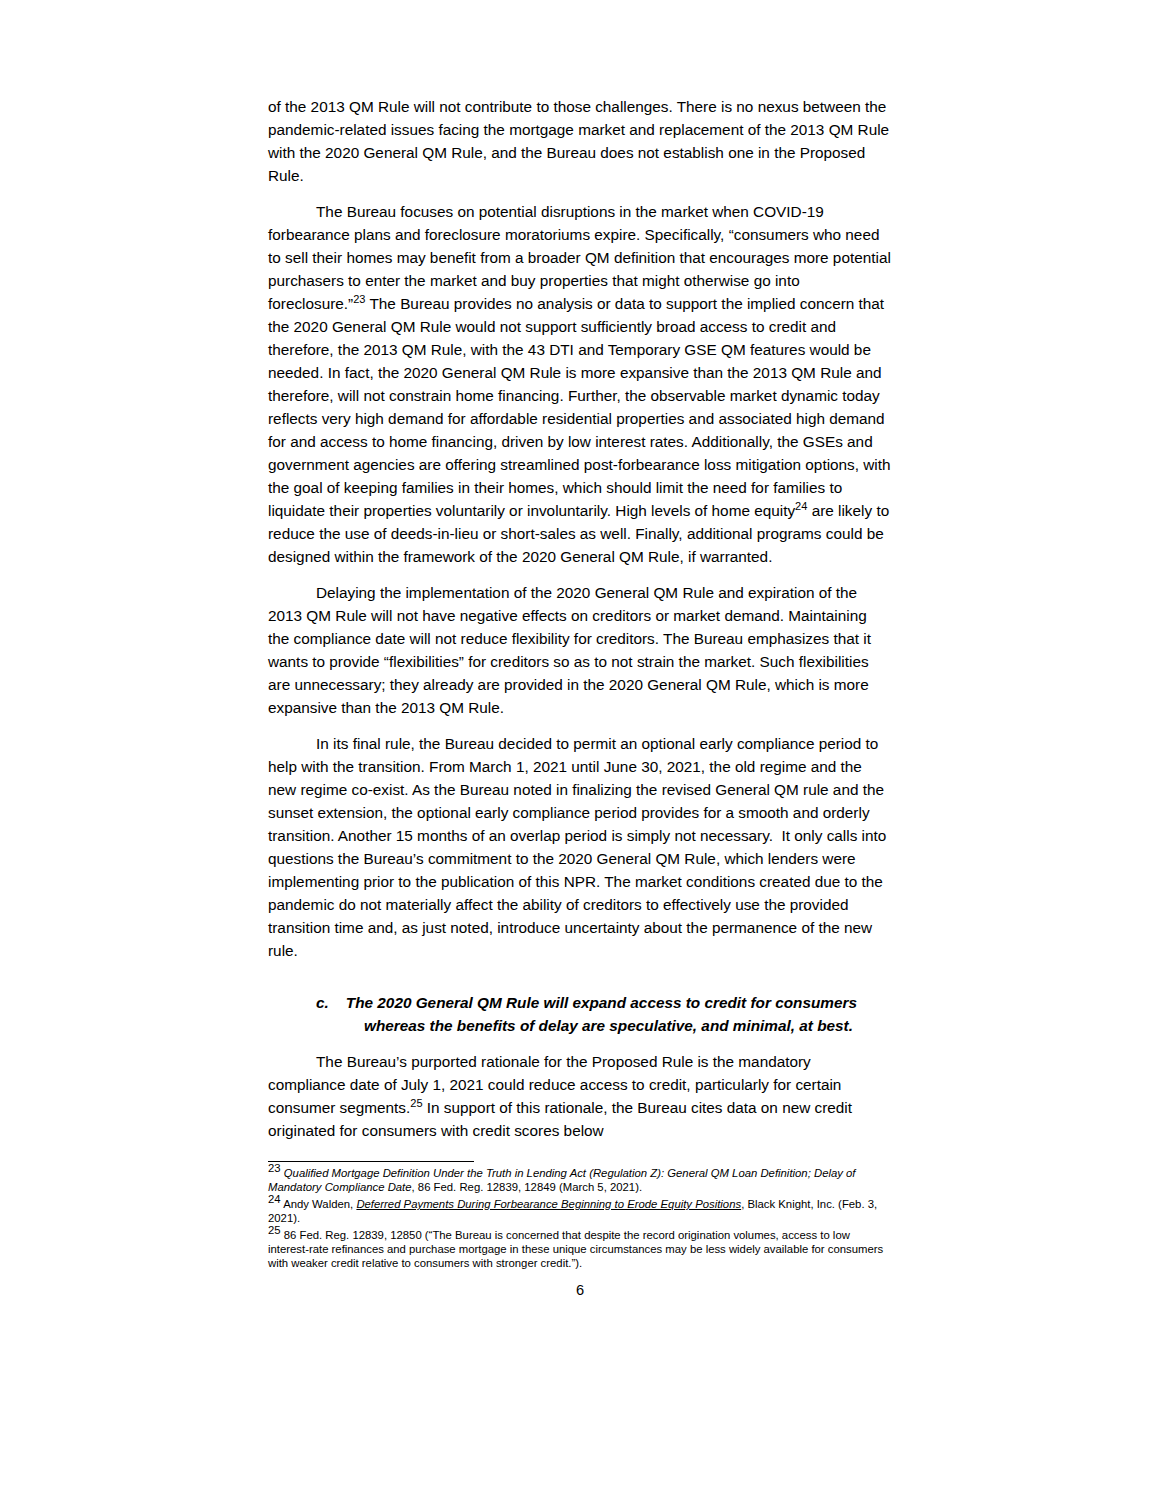of the 2013 QM Rule will not contribute to those challenges. There is no nexus between the pandemic-related issues facing the mortgage market and replacement of the 2013 QM Rule with the 2020 General QM Rule, and the Bureau does not establish one in the Proposed Rule.
The Bureau focuses on potential disruptions in the market when COVID-19 forbearance plans and foreclosure moratoriums expire. Specifically, “consumers who need to sell their homes may benefit from a broader QM definition that encourages more potential purchasers to enter the market and buy properties that might otherwise go into foreclosure.”23 The Bureau provides no analysis or data to support the implied concern that the 2020 General QM Rule would not support sufficiently broad access to credit and therefore, the 2013 QM Rule, with the 43 DTI and Temporary GSE QM features would be needed. In fact, the 2020 General QM Rule is more expansive than the 2013 QM Rule and therefore, will not constrain home financing. Further, the observable market dynamic today reflects very high demand for affordable residential properties and associated high demand for and access to home financing, driven by low interest rates. Additionally, the GSEs and government agencies are offering streamlined post-forbearance loss mitigation options, with the goal of keeping families in their homes, which should limit the need for families to liquidate their properties voluntarily or involuntarily. High levels of home equity24 are likely to reduce the use of deeds-in-lieu or short-sales as well. Finally, additional programs could be designed within the framework of the 2020 General QM Rule, if warranted.
Delaying the implementation of the 2020 General QM Rule and expiration of the 2013 QM Rule will not have negative effects on creditors or market demand. Maintaining the compliance date will not reduce flexibility for creditors. The Bureau emphasizes that it wants to provide “flexibilities” for creditors so as to not strain the market. Such flexibilities are unnecessary; they already are provided in the 2020 General QM Rule, which is more expansive than the 2013 QM Rule.
In its final rule, the Bureau decided to permit an optional early compliance period to help with the transition. From March 1, 2021 until June 30, 2021, the old regime and the new regime co-exist. As the Bureau noted in finalizing the revised General QM rule and the sunset extension, the optional early compliance period provides for a smooth and orderly transition. Another 15 months of an overlap period is simply not necessary. It only calls into questions the Bureau’s commitment to the 2020 General QM Rule, which lenders were implementing prior to the publication of this NPR. The market conditions created due to the pandemic do not materially affect the ability of creditors to effectively use the provided transition time and, as just noted, introduce uncertainty about the permanence of the new rule.
c. The 2020 General QM Rule will expand access to credit for consumers whereas the benefits of delay are speculative, and minimal, at best.
The Bureau’s purported rationale for the Proposed Rule is the mandatory compliance date of July 1, 2021 could reduce access to credit, particularly for certain consumer segments.25 In support of this rationale, the Bureau cites data on new credit originated for consumers with credit scores below
23 Qualified Mortgage Definition Under the Truth in Lending Act (Regulation Z): General QM Loan Definition; Delay of Mandatory Compliance Date, 86 Fed. Reg. 12839, 12849 (March 5, 2021).
24 Andy Walden, Deferred Payments During Forbearance Beginning to Erode Equity Positions, Black Knight, Inc. (Feb. 3, 2021).
25 86 Fed. Reg. 12839, 12850 (“The Bureau is concerned that despite the record origination volumes, access to low interest-rate refinances and purchase mortgage in these unique circumstances may be less widely available for consumers with weaker credit relative to consumers with stronger credit.”).
6